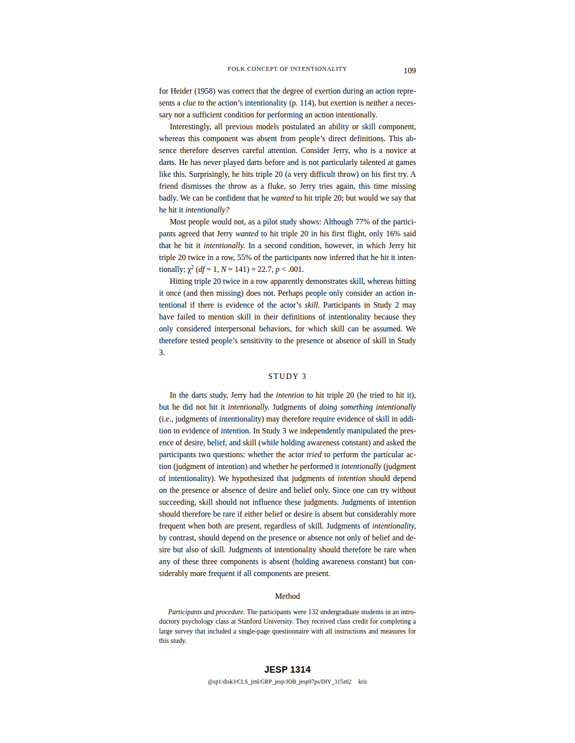Folk Concept of Intentionality 109
for Heider (1958) was correct that the degree of exertion during an action represents a clue to the action’s intentionality (p. 114), but exertion is neither a necessary nor a sufficient condition for performing an action intentionally.
Interestingly, all previous models postulated an ability or skill component, whereas this component was absent from people’s direct definitions. This absence therefore deserves careful attention. Consider Jerry, who is a novice at darts. He has never played darts before and is not particularly talented at games like this. Surprisingly, he hits triple 20 (a very difficult throw) on his first try. A friend dismisses the throw as a fluke, so Jerry tries again, this time missing badly. We can be confident that he wanted to hit triple 20; but would we say that he hit it intentionally?
Most people would not, as a pilot study shows: Although 77% of the participants agreed that Jerry wanted to hit triple 20 in his first flight, only 16% said that he hit it intentionally. In a second condition, however, in which Jerry hit triple 20 twice in a row, 55% of the participants now inferred that he hit it intentionally; χ2 (df = 1, N = 141) = 22.7, p < .001.
Hitting triple 20 twice in a row apparently demonstrates skill, whereas hitting it once (and then missing) does not. Perhaps people only consider an action intentional if there is evidence of the actor’s skill. Participants in Study 2 may have failed to mention skill in their definitions of intentionality because they only considered interpersonal behaviors, for which skill can be assumed. We therefore tested people’s sensitivity to the presence or absence of skill in Study 3.
STUDY 3
In the darts study, Jerry had the intention to hit triple 20 (he tried to hit it), but he did not hit it intentionally. Judgments of doing something intentionally (i.e., judgments of intentionality) may therefore require evidence of skill in addition to evidence of intention. In Study 3 we independently manipulated the presence of desire, belief, and skill (while holding awareness constant) and asked the participants two questions: whether the actor tried to perform the particular action (judgment of intention) and whether he performed it intentionally (judgment of intentionality). We hypothesized that judgments of intention should depend on the presence or absence of desire and belief only. Since one can try without succeeding, skill should not influence these judgments. Judgments of intention should therefore be rare if either belief or desire is absent but considerably more frequent when both are present, regardless of skill. Judgments of intentionality, by contrast, should depend on the presence or absence not only of belief and desire but also of skill. Judgments of intentionality should therefore be rare when any of these three components is absent (holding awareness constant) but considerably more frequent if all components are present.
Method
Participants and procedure. The participants were 132 undergraduate students in an introductory psychology class at Stanford University. They received class credit for completing a large survey that included a single-page questionnaire with all instructions and measures for this study.
JESP 1314
@sp1/disk3/CLS_jrnl/GRP_jesp/JOB_jesp97ps/DIV_315z02kris